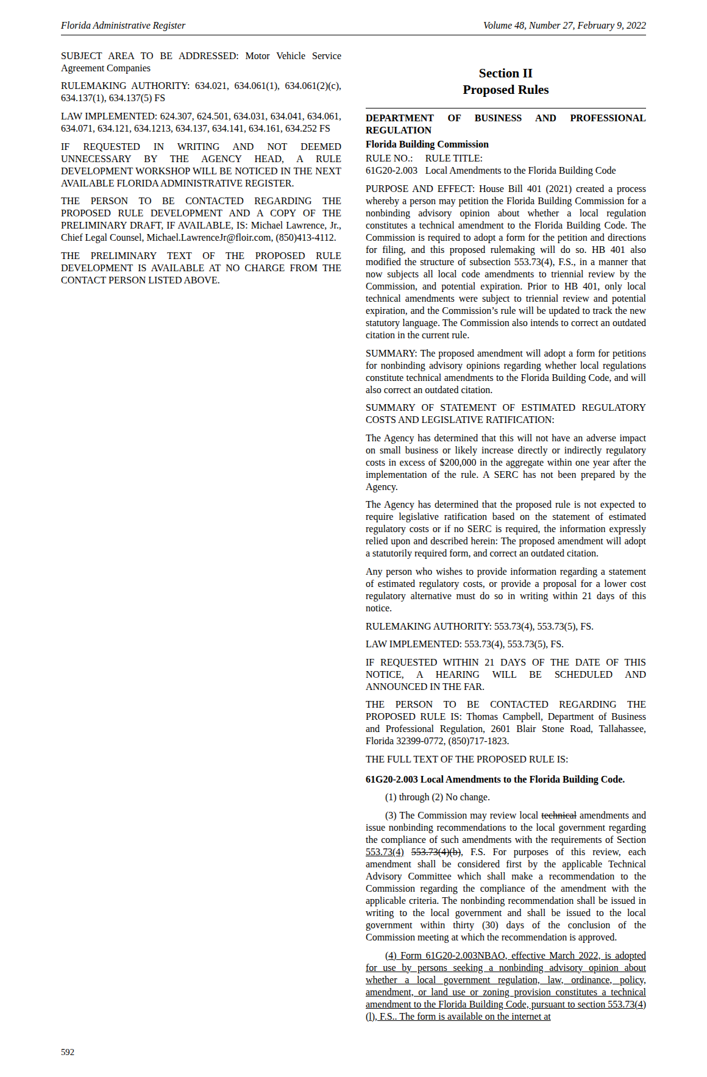Florida Administrative Register
Volume 48, Number 27, February 9, 2022
SUBJECT AREA TO BE ADDRESSED: Motor Vehicle Service Agreement Companies
RULEMAKING AUTHORITY: 634.021, 634.061(1), 634.061(2)(c), 634.137(1), 634.137(5) FS
LAW IMPLEMENTED: 624.307, 624.501, 634.031, 634.041, 634.061, 634.071, 634.121, 634.1213, 634.137, 634.141, 634.161, 634.252 FS
IF REQUESTED IN WRITING AND NOT DEEMED UNNECESSARY BY THE AGENCY HEAD, A RULE DEVELOPMENT WORKSHOP WILL BE NOTICED IN THE NEXT AVAILABLE FLORIDA ADMINISTRATIVE REGISTER.
THE PERSON TO BE CONTACTED REGARDING THE PROPOSED RULE DEVELOPMENT AND A COPY OF THE PRELIMINARY DRAFT, IF AVAILABLE, IS: Michael Lawrence, Jr., Chief Legal Counsel, Michael.LawrenceJr@floir.com, (850)413-4112.
THE PRELIMINARY TEXT OF THE PROPOSED RULE DEVELOPMENT IS AVAILABLE AT NO CHARGE FROM THE CONTACT PERSON LISTED ABOVE.
Section II Proposed Rules
Department of Business and Professional Regulation
Florida Building Commission
| RULE NO.: | RULE TITLE: |
| 61G20-2.003 | Local Amendments to the Florida Building Code |
PURPOSE AND EFFECT: House Bill 401 (2021) created a process whereby a person may petition the Florida Building Commission for a nonbinding advisory opinion about whether a local regulation constitutes a technical amendment to the Florida Building Code. The Commission is required to adopt a form for the petition and directions for filing, and this proposed rulemaking will do so. HB 401 also modified the structure of subsection 553.73(4), F.S., in a manner that now subjects all local code amendments to triennial review by the Commission, and potential expiration. Prior to HB 401, only local technical amendments were subject to triennial review and potential expiration, and the Commission’s rule will be updated to track the new statutory language. The Commission also intends to correct an outdated citation in the current rule.
SUMMARY: The proposed amendment will adopt a form for petitions for nonbinding advisory opinions regarding whether local regulations constitute technical amendments to the Florida Building Code, and will also correct an outdated citation.
SUMMARY OF STATEMENT OF ESTIMATED REGULATORY COSTS AND LEGISLATIVE RATIFICATION:
The Agency has determined that this will not have an adverse impact on small business or likely increase directly or indirectly regulatory costs in excess of $200,000 in the aggregate within one year after the implementation of the rule. A SERC has not been prepared by the Agency.
The Agency has determined that the proposed rule is not expected to require legislative ratification based on the statement of estimated regulatory costs or if no SERC is required, the information expressly relied upon and described herein: The proposed amendment will adopt a statutorily required form, and correct an outdated citation.
Any person who wishes to provide information regarding a statement of estimated regulatory costs, or provide a proposal for a lower cost regulatory alternative must do so in writing within 21 days of this notice.
RULEMAKING AUTHORITY: 553.73(4), 553.73(5), FS.
LAW IMPLEMENTED: 553.73(4), 553.73(5), FS.
IF REQUESTED WITHIN 21 DAYS OF THE DATE OF THIS NOTICE, A HEARING WILL BE SCHEDULED AND ANNOUNCED IN THE FAR.
THE PERSON TO BE CONTACTED REGARDING THE PROPOSED RULE IS: Thomas Campbell, Department of Business and Professional Regulation, 2601 Blair Stone Road, Tallahassee, Florida 32399-0772, (850)717-1823.
THE FULL TEXT OF THE PROPOSED RULE IS:
61G20-2.003 Local Amendments to the Florida Building Code.
(1) through (2) No change.
(3) The Commission may review local technical amendments and issue nonbinding recommendations to the local government regarding the compliance of such amendments with the requirements of Section 553.73(4) 553.73(4)(b), F.S. For purposes of this review, each amendment shall be considered first by the applicable Technical Advisory Committee which shall make a recommendation to the Commission regarding the compliance of the amendment with the applicable criteria. The nonbinding recommendation shall be issued in writing to the local government and shall be issued to the local government within thirty (30) days of the conclusion of the Commission meeting at which the recommendation is approved.
(4) Form 61G20-2.003NBAO, effective March 2022, is adopted for use by persons seeking a nonbinding advisory opinion about whether a local government regulation, law, ordinance, policy, amendment, or land use or zoning provision constitutes a technical amendment to the Florida Building Code, pursuant to section 553.73(4)(l), F.S.. The form is available on the internet at
592